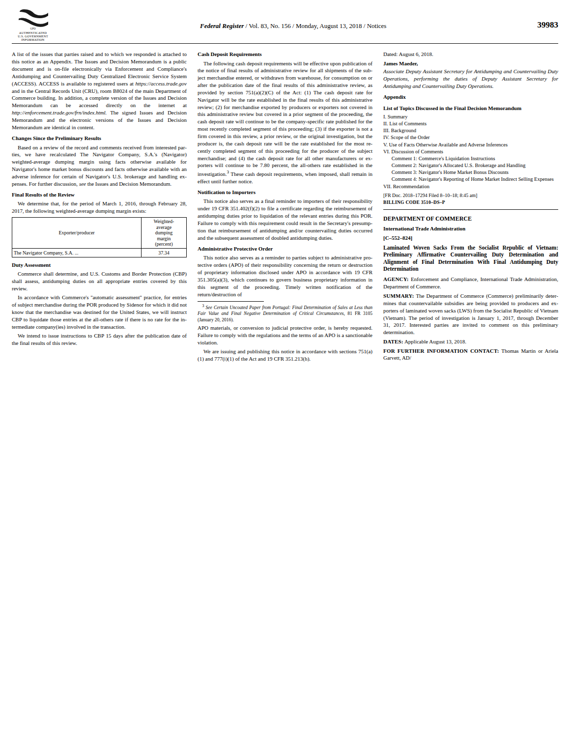GPO
AUTHENTICATED
U.S. GOVERNMENT
INFORMATION
Federal Register / Vol. 83, No. 156 / Monday, August 13, 2018 / Notices
39983
A list of the issues that parties raised and to which we responded is attached to this notice as an Appendix. The Issues and Decision Memorandum is a public document and is on-file electronically via Enforcement and Compliance's Antidumping and Countervailing Duty Centralized Electronic Service System (ACCESS). ACCESS is available to registered users at https://access.trade.gov and in the Central Records Unit (CRU), room B8024 of the main Department of Commerce building. In addition, a complete version of the Issues and Decision Memorandum can be accessed directly on the internet at http://enforcement.trade.gov/frn/index.html. The signed Issues and Decision Memorandum and the electronic versions of the Issues and Decision Memorandum are identical in content.
Changes Since the Preliminary Results
Based on a review of the record and comments received from interested parties, we have recalculated The Navigator Company, S.A.'s (Navigator) weighted-average dumping margin using facts otherwise available for Navigator's home market bonus discounts and facts otherwise available with an adverse inference for certain of Navigator's U.S. brokerage and handling expenses. For further discussion, see the Issues and Decision Memorandum.
Final Results of the Review
We determine that, for the period of March 1, 2016, through February 28, 2017, the following weighted-average dumping margin exists:
| Exporter/producer | Weighted- average dumping margin (percent) |
| --- | --- |
| The Navigator Company, S.A. ... | 37.34 |
Duty Assessment
Commerce shall determine, and U.S. Customs and Border Protection (CBP) shall assess, antidumping duties on all appropriate entries covered by this review.
In accordance with Commerce's ''automatic assessment'' practice, for entries of subject merchandise during the POR produced by Sidenor for which it did not know that the merchandise was destined for the United States, we will instruct CBP to liquidate those entries at the all-others rate if there is no rate for the intermediate company(ies) involved in the transaction.
We intend to issue instructions to CBP 15 days after the publication date of the final results of this review.
Cash Deposit Requirements
The following cash deposit requirements will be effective upon publication of the notice of final results of administrative review for all shipments of the subject merchandise entered, or withdrawn from warehouse, for consumption on or after the publication date of the final results of this administrative review, as provided by section 751(a)(2)(C) of the Act: (1) The cash deposit rate for Navigator will be the rate established in the final results of this administrative review; (2) for merchandise exported by producers or exporters not covered in this administrative review but covered in a prior segment of the proceeding, the cash deposit rate will continue to be the company-specific rate published for the most recently completed segment of this proceeding; (3) if the exporter is not a firm covered in this review, a prior review, or the original investigation, but the producer is, the cash deposit rate will be the rate established for the most recently completed segment of this proceeding for the producer of the subject merchandise; and (4) the cash deposit rate for all other manufacturers or exporters will continue to be 7.80 percent, the all-others rate established in the investigation.3 These cash deposit requirements, when imposed, shall remain in effect until further notice.
Notification to Importers
This notice also serves as a final reminder to importers of their responsibility under 19 CFR 351.402(f)(2) to file a certificate regarding the reimbursement of antidumping duties prior to liquidation of the relevant entries during this POR. Failure to comply with this requirement could result in the Secretary's presumption that reimbursement of antidumping and/or countervailing duties occurred and the subsequent assessment of doubled antidumping duties.
Administrative Protective Order
This notice also serves as a reminder to parties subject to administrative protective orders (APO) of their responsibility concerning the return or destruction of proprietary information disclosed under APO in accordance with 19 CFR 351.305(a)(3), which continues to govern business proprietary information in this segment of the proceeding. Timely written notification of the return/destruction of
3 See Certain Uncoated Paper from Portugal: Final Determination of Sales at Less than Fair Value and Final Negative Determination of Critical Circumstances, 81 FR 3105 (January 20, 2016).
APO materials, or conversion to judicial protective order, is hereby requested. Failure to comply with the regulations and the terms of an APO is a sanctionable violation.
We are issuing and publishing this notice in accordance with sections 751(a)(1) and 777(i)(1) of the Act and 19 CFR 351.213(h).
Dated: August 6, 2018.
James Maeder,
Associate Deputy Assistant Secretary for Antidumping and Countervailing Duty Operations, performing the duties of Deputy Assistant Secretary for Antidumping and Countervailing Duty Operations.
Appendix
List of Topics Discussed in the Final Decision Memorandum
I. Summary
II. List of Comments
III. Background
IV. Scope of the Order
V. Use of Facts Otherwise Available and Adverse Inferences
VI. Discussion of Comments
Comment 1: Commerce's Liquidation Instructions
Comment 2: Navigator's Allocated U.S. Brokerage and Handling
Comment 3: Navigator's Home Market Bonus Discounts
Comment 4: Navigator's Reporting of Home Market Indirect Selling Expenses
VII. Recommendation
[FR Doc. 2018–17294 Filed 8–10–18; 8:45 am]
BILLING CODE 3510–DS–P
DEPARTMENT OF COMMERCE
International Trade Administration
[C–552–824]
Laminated Woven Sacks From the Socialist Republic of Vietnam: Preliminary Affirmative Countervailing Duty Determination and Alignment of Final Determination With Final Antidumping Duty Determination
AGENCY: Enforcement and Compliance, International Trade Administration, Department of Commerce.
SUMMARY: The Department of Commerce (Commerce) preliminarily determines that countervailable subsidies are being provided to producers and exporters of laminated woven sacks (LWS) from the Socialist Republic of Vietnam (Vietnam). The period of investigation is January 1, 2017, through December 31, 2017. Interested parties are invited to comment on this preliminary determination.
DATES: Applicable August 13, 2018.
FOR FURTHER INFORMATION CONTACT: Thomas Martin or Ariela Garvett, AD/